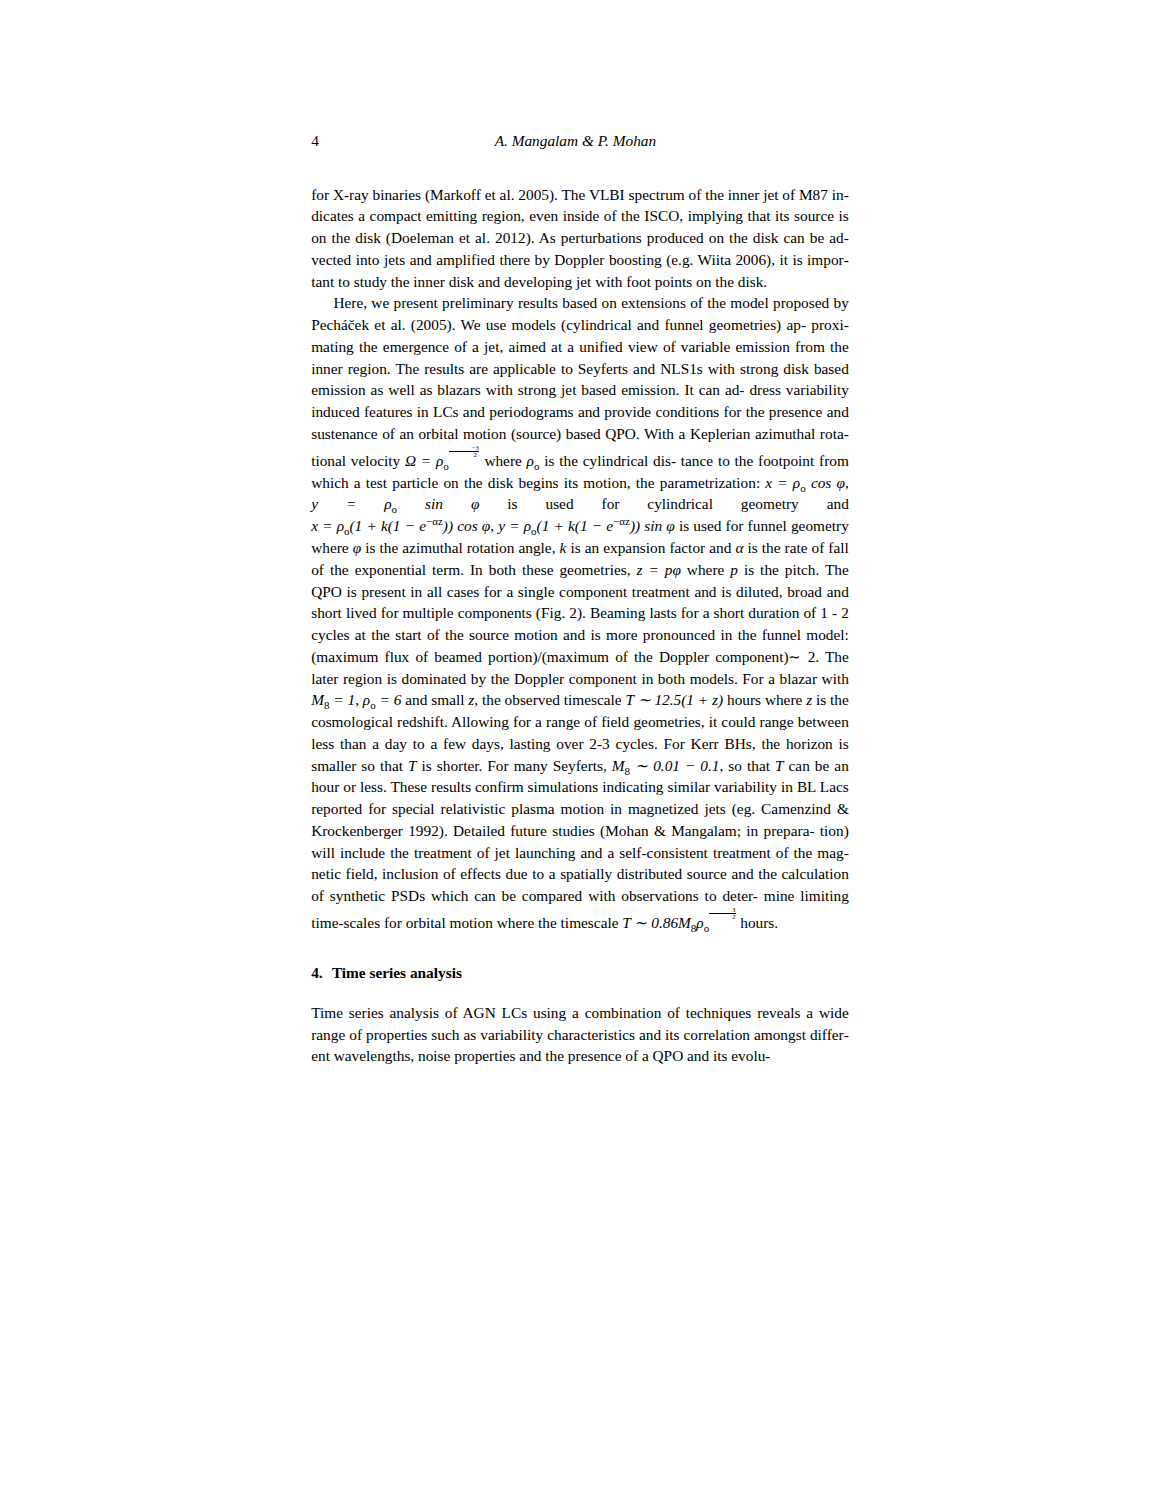4 A. Mangalam & P. Mohan
for X-ray binaries (Markoff et al. 2005). The VLBI spectrum of the inner jet of M87 indicates a compact emitting region, even inside of the ISCO, implying that its source is on the disk (Doeleman et al. 2012). As perturbations produced on the disk can be advected into jets and amplified there by Doppler boosting (e.g. Wiita 2006), it is important to study the inner disk and developing jet with foot points on the disk.
Here, we present preliminary results based on extensions of the model proposed by Pecháček et al. (2005). We use models (cylindrical and funnel geometries) ap- proximating the emergence of a jet, aimed at a unified view of variable emission from the inner region. The results are applicable to Seyferts and NLS1s with strong disk based emission as well as blazars with strong jet based emission. It can ad- dress variability induced features in LCs and periodograms and provide conditions for the presence and sustenance of an orbital motion (source) based QPO. With a Keplerian azimuthal rotational velocity Ω = ρo−32 where ρo is the cylindrical dis- tance to the footpoint from which a test particle on the disk begins its motion, the parametrization: x = ρo cos φ, y = ρo sin φ is used for cylindrical geometry and x = ρo(1 + k(1 − e−αz)) cos φ, y = ρo(1 + k(1 − e−αz)) sin φ is used for funnel geometry where φ is the azimuthal rotation angle, k is an expansion factor and α is the rate of fall of the exponential term. In both these geometries, z = pφ where p is the pitch. The QPO is present in all cases for a single component treatment and is diluted, broad and short lived for multiple components (Fig. 2). Beaming lasts for a short duration of 1 - 2 cycles at the start of the source motion and is more pronounced in the funnel model: (maximum flux of beamed portion)/(maximum of the Doppler component)∼ 2. The later region is dominated by the Doppler component in both models. For a blazar with M8 = 1, ρo = 6 and small z, the observed timescale T ∼ 12.5(1 + z) hours where z is the cosmological redshift. Allowing for a range of field geometries, it could range between less than a day to a few days, lasting over 2-3 cycles. For Kerr BHs, the horizon is smaller so that T is shorter. For many Seyferts, M8 ∼ 0.01 − 0.1, so that T can be an hour or less. These results confirm simulations indicating similar variability in BL Lacs reported for special relativistic plasma motion in magnetized jets (eg. Camenzind & Krockenberger 1992). Detailed future studies (Mohan & Mangalam; in prepara- tion) will include the treatment of jet launching and a self-consistent treatment of the magnetic field, inclusion of effects due to a spatially distributed source and the calculation of synthetic PSDs which can be compared with observations to deter- mine limiting time-scales for orbital motion where the timescale T ∼ 0.86M8ρo32 hours.
4. Time series analysis
Time series analysis of AGN LCs using a combination of techniques reveals a wide range of properties such as variability characteristics and its correlation amongst different wavelengths, noise properties and the presence of a QPO and its evolu-